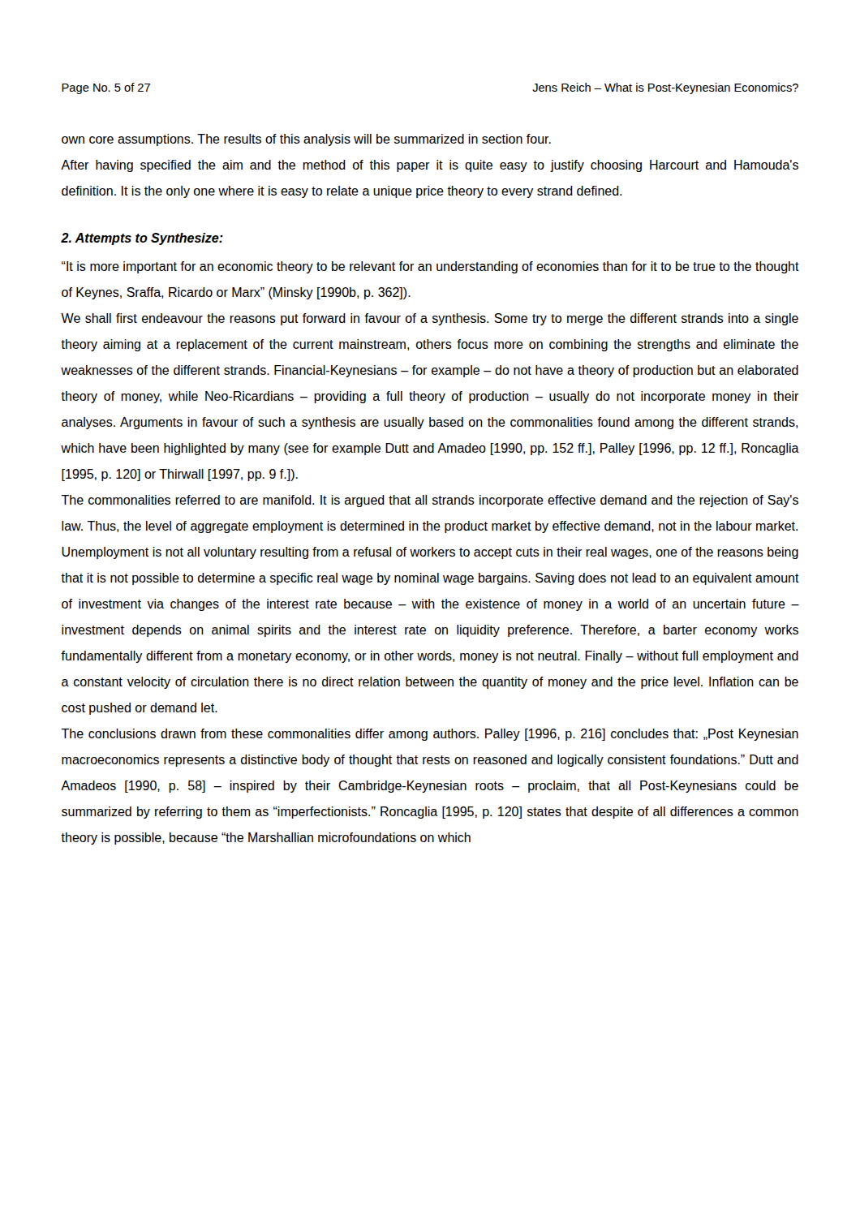Page No. 5 of 27
Jens Reich – What is Post-Keynesian Economics?
own core assumptions. The results of this analysis will be summarized in section four.
After having specified the aim and the method of this paper it is quite easy to justify choosing Harcourt and Hamouda's definition. It is the only one where it is easy to relate a unique price theory to every strand defined.
2. Attempts to Synthesize:
“It is more important for an economic theory to be relevant for an understanding of economies than for it to be true to the thought of Keynes, Sraffa, Ricardo or Marx” (Minsky [1990b, p. 362]).
We shall first endeavour the reasons put forward in favour of a synthesis. Some try to merge the different strands into a single theory aiming at a replacement of the current mainstream, others focus more on combining the strengths and eliminate the weaknesses of the different strands. Financial-Keynesians – for example – do not have a theory of production but an elaborated theory of money, while Neo-Ricardians – providing a full theory of production – usually do not incorporate money in their analyses. Arguments in favour of such a synthesis are usually based on the commonalities found among the different strands, which have been highlighted by many (see for example Dutt and Amadeo [1990, pp. 152 ff.], Palley [1996, pp. 12 ff.], Roncaglia [1995, p. 120] or Thirwall [1997, pp. 9 f.]).
The commonalities referred to are manifold. It is argued that all strands incorporate effective demand and the rejection of Say's law. Thus, the level of aggregate employment is determined in the product market by effective demand, not in the labour market. Unemployment is not all voluntary resulting from a refusal of workers to accept cuts in their real wages, one of the reasons being that it is not possible to determine a specific real wage by nominal wage bargains. Saving does not lead to an equivalent amount of investment via changes of the interest rate because – with the existence of money in a world of an uncertain future – investment depends on animal spirits and the interest rate on liquidity preference. Therefore, a barter economy works fundamentally different from a monetary economy, or in other words, money is not neutral. Finally – without full employment and a constant velocity of circulation there is no direct relation between the quantity of money and the price level. Inflation can be cost pushed or demand let.
The conclusions drawn from these commonalities differ among authors. Palley [1996, p. 216] concludes that: „Post Keynesian macroeconomics represents a distinctive body of thought that rests on reasoned and logically consistent foundations.” Dutt and Amadeos [1990, p. 58] – inspired by their Cambridge-Keynesian roots – proclaim, that all Post-Keynesians could be summarized by referring to them as “imperfectionists.” Roncaglia [1995, p. 120] states that despite of all differences a common theory is possible, because “the Marshallian microfoundations on which